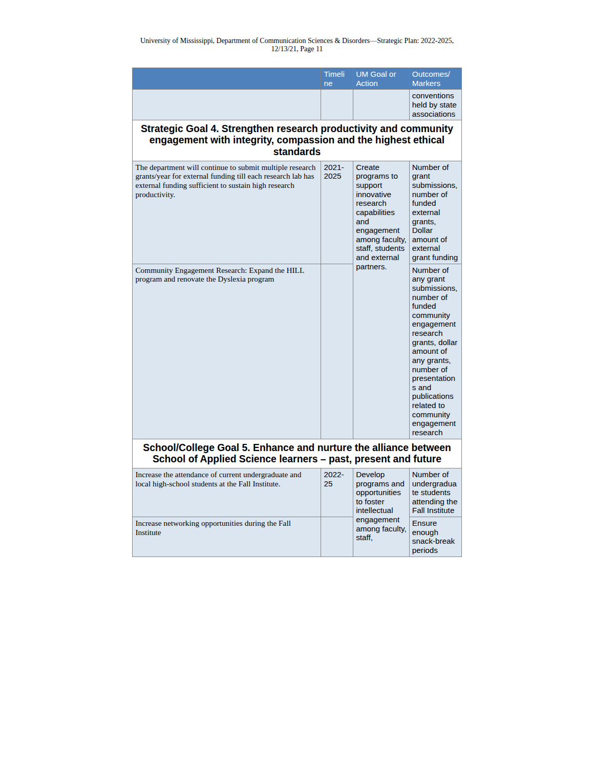University of Mississippi, Department of Communication Sciences & Disorders—Strategic Plan: 2022-2025, 12/13/21, Page 11
| | Timeli ne | UM Goal or Action | Outcomes/ Markers |
| --- | --- | --- | --- |
| | | | conventions held by state associations |
| Strategic Goal 4. Strengthen research productivity and community engagement with integrity, compassion and the highest ethical standards |
| The department will continue to submit multiple research grants/year for external funding till each research lab has external funding sufficient to sustain high research productivity. | 2021-2025 | Create programs to support innovative research capabilities and engagement among faculty, staff, students and external partners. | Number of grant submissions, number of funded external grants, Dollar amount of external grant funding |
| Community Engagement Research: Expand the HILL program and renovate the Dyslexia program | | Number of any grant submissions, number of funded community engagement research grants, dollar amount of any grants, number of presentation s and publications related to community engagement research |
| School/College Goal 5. Enhance and nurture the alliance between School of Applied Science learners – past, present and future |
| Increase the attendance of current undergraduate and local high-school students at the Fall Institute. | 2022-25 | Develop programs and opportunities to foster intellectual engagement among faculty, staff, | Number of undergradua te students attending the Fall Institute |
| Increase networking opportunities during the Fall Institute | | Ensure enough snack-break periods |